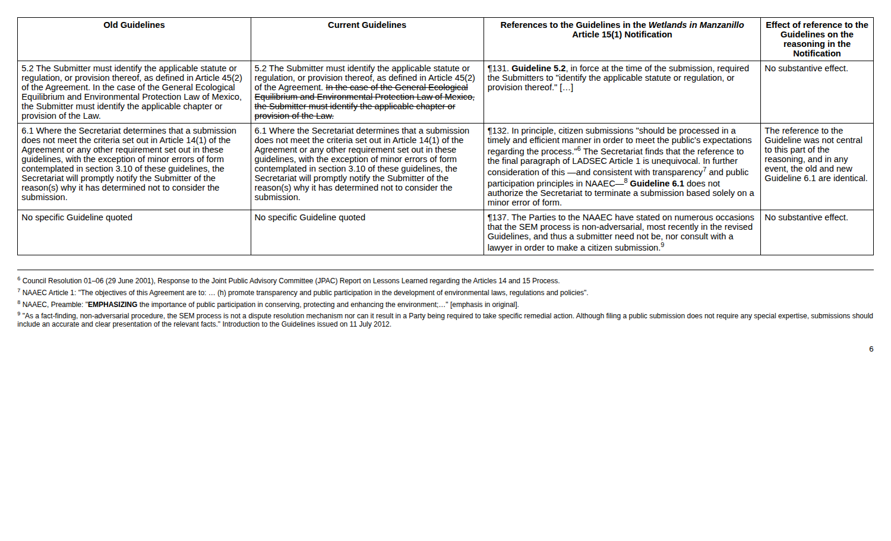| Old Guidelines | Current Guidelines | References to the Guidelines in the Wetlands in Manzanillo Article 15(1) Notification | Effect of reference to the Guidelines on the reasoning in the Notification |
| --- | --- | --- | --- |
| 5.2 The Submitter must identify the applicable statute or regulation, or provision thereof, as defined in Article 45(2) of the Agreement. In the case of the General Ecological Equilibrium and Environmental Protection Law of Mexico, the Submitter must identify the applicable chapter or provision of the Law. | 5.2 The Submitter must identify the applicable statute or regulation, or provision thereof, as defined in Article 45(2) of the Agreement. In the case of the General Ecological Equilibrium and Environmental Protection Law of Mexico, the Submitter must identify the applicable chapter or provision of the Law. | ¶131. Guideline 5.2 , in force at the time of the submission, required the Submitters to "identify the applicable statute or regulation, or provision thereof." […] | No substantive effect. |
| 6.1 Where the Secretariat determines that a submission does not meet the criteria set out in Article 14(1) of the Agreement or any other requirement set out in these guidelines, with the exception of minor errors of form contemplated in section 3.10 of these guidelines, the Secretariat will promptly notify the Submitter of the reason(s) why it has determined not to consider the submission. | 6.1 Where the Secretariat determines that a submission does not meet the criteria set out in Article 14(1) of the Agreement or any other requirement set out in these guidelines, with the exception of minor errors of form contemplated in section 3.10 of these guidelines, the Secretariat will promptly notify the Submitter of the reason(s) why it has determined not to consider the submission. | ¶132. In principle, citizen submissions "should be processed in a timely and efficient manner in order to meet the public's expectations regarding the process." 6 The Secretariat finds that the reference to the final paragraph of LADSEC Article 1 is unequivocal. In further consideration of this —and consistent with transparency 7 and public participation principles in NAAEC— 8 Guideline 6.1 does not authorize the Secretariat to terminate a submission based solely on a minor error of form. | The reference to the Guideline was not central to this part of the reasoning, and in any event, the old and new Guideline 6.1 are identical. |
| No specific Guideline quoted | No specific Guideline quoted | ¶137. The Parties to the NAAEC have stated on numerous occasions that the SEM process is non-adversarial, most recently in the revised Guidelines, and thus a submitter need not be, nor consult with a lawyer in order to make a citizen submission. 9 | No substantive effect. |
6 Council Resolution 01–06 (29 June 2001), Response to the Joint Public Advisory Committee (JPAC) Report on Lessons Learned regarding the Articles 14 and 15 Process.
7 NAAEC Article 1: "The objectives of this Agreement are to: … (h) promote transparency and public participation in the development of environmental laws, regulations and policies".
8 NAAEC, Preamble: "EMPHASIZING the importance of public participation in conserving, protecting and enhancing the environment;…" [emphasis in original].
9 "As a fact-finding, non-adversarial procedure, the SEM process is not a dispute resolution mechanism nor can it result in a Party being required to take specific remedial action. Although filing a public submission does not require any special expertise, submissions should include an accurate and clear presentation of the relevant facts." Introduction to the Guidelines issued on 11 July 2012.
6